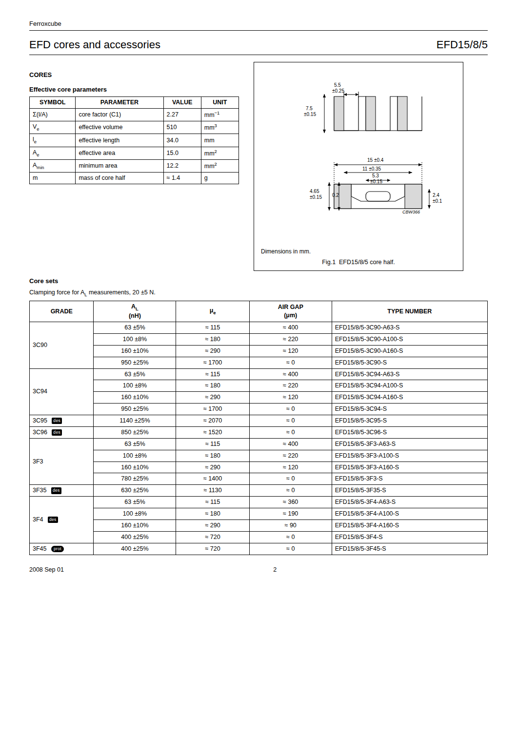Ferroxcube
EFD cores and accessories
EFD15/8/5
CORES
Effective core parameters
| SYMBOL | PARAMETER | VALUE | UNIT |
| --- | --- | --- | --- |
| Σ(l/A) | core factor (C1) | 2.27 | mm −1 |
| V e | effective volume | 510 | mm 3 |
| l e | effective length | 34.0 | mm |
| A e | effective area | 15.0 | mm 2 |
| A min | minimum area | 12.2 | mm 2 |
| m | mass of core half | ≈ 1.4 | g |
7.5 ±0.15 5.5 ±0.25 15 ±0.4 11 ±0.35 5.3 ±0.15 4.65 ±0.15 0.2 2.4 ±0.1 CBW366
Dimensions in mm.
Fig.1 EFD15/8/5 core half.
Core sets
Clamping force for AL measurements, 20 ±5 N.
| GRADE | A L (nH) | μ e | AIR GAP (μm) | TYPE NUMBER |
| --- | --- | --- | --- | --- |
| 3C90 | 63 ±5% | ≈ 115 | ≈ 400 | EFD15/8/5-3C90-A63-S |
| 100 ±8% | ≈ 180 | ≈ 220 | EFD15/8/5-3C90-A100-S |
| 160 ±10% | ≈ 290 | ≈ 120 | EFD15/8/5-3C90-A160-S |
| 950 ±25% | ≈ 1700 | ≈ 0 | EFD15/8/5-3C90-S |
| 3C94 | 63 ±5% | ≈ 115 | ≈ 400 | EFD15/8/5-3C94-A63-S |
| 100 ±8% | ≈ 180 | ≈ 220 | EFD15/8/5-3C94-A100-S |
| 160 ±10% | ≈ 290 | ≈ 120 | EFD15/8/5-3C94-A160-S |
| 950 ±25% | ≈ 1700 | ≈ 0 | EFD15/8/5-3C94-S |
| 3C95 des | 1140 ±25% | ≈ 2070 | ≈ 0 | EFD15/8/5-3C95-S |
| 3C96 des | 850 ±25% | ≈ 1520 | ≈ 0 | EFD15/8/5-3C96-S |
| 3F3 | 63 ±5% | ≈ 115 | ≈ 400 | EFD15/8/5-3F3-A63-S |
| 100 ±8% | ≈ 180 | ≈ 220 | EFD15/8/5-3F3-A100-S |
| 160 ±10% | ≈ 290 | ≈ 120 | EFD15/8/5-3F3-A160-S |
| 780 ±25% | ≈ 1400 | ≈ 0 | EFD15/8/5-3F3-S |
| 3F35 des | 630 ±25% | ≈ 1130 | ≈ 0 | EFD15/8/5-3F35-S |
| 3F4 des | 63 ±5% | ≈ 115 | ≈ 360 | EFD15/8/5-3F4-A63-S |
| 100 ±8% | ≈ 180 | ≈ 190 | EFD15/8/5-3F4-A100-S |
| 160 ±10% | ≈ 290 | ≈ 90 | EFD15/8/5-3F4-A160-S |
| 400 ±25% | ≈ 720 | ≈ 0 | EFD15/8/5-3F4-S |
| 3F45 prot | 400 ±25% | ≈ 720 | ≈ 0 | EFD15/8/5-3F45-S |
2008 Sep 01
2